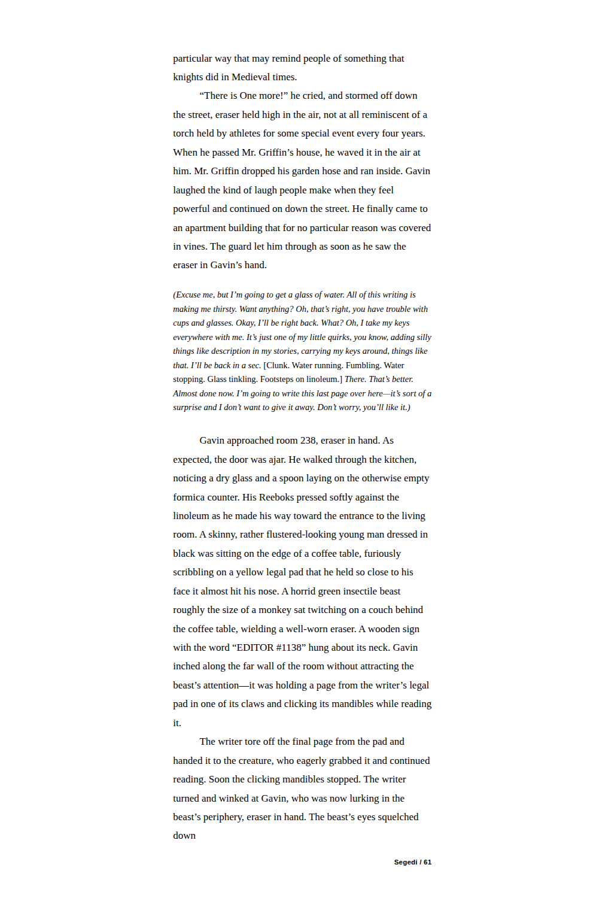particular way that may remind people of something that knights did in Medieval times.
“There is One more!” he cried, and stormed off down the street, eraser held high in the air, not at all reminiscent of a torch held by athletes for some special event every four years. When he passed Mr. Griffin’s house, he waved it in the air at him. Mr. Griffin dropped his garden hose and ran inside. Gavin laughed the kind of laugh people make when they feel powerful and continued on down the street. He finally came to an apartment building that for no particular reason was covered in vines. The guard let him through as soon as he saw the eraser in Gavin’s hand.
(Excuse me, but I’m going to get a glass of water. All of this writing is making me thirsty. Want anything? Oh, that’s right, you have trouble with cups and glasses. Okay, I’ll be right back. What? Oh, I take my keys everywhere with me. It’s just one of my little quirks, you know, adding silly things like description in my stories, carrying my keys around, things like that. I’ll be back in a sec. [Clunk. Water running. Fumbling. Water stopping. Glass tinkling. Footsteps on linoleum.] There. That’s better. Almost done now. I’m going to write this last page over here—it’s sort of a surprise and I don’t want to give it away. Don’t worry, you’ll like it.)
Gavin approached room 238, eraser in hand. As expected, the door was ajar. He walked through the kitchen, noticing a dry glass and a spoon laying on the otherwise empty formica counter. His Reeboks pressed softly against the linoleum as he made his way toward the entrance to the living room. A skinny, rather flustered-looking young man dressed in black was sitting on the edge of a coffee table, furiously scribbling on a yellow legal pad that he held so close to his face it almost hit his nose. A horrid green insectile beast roughly the size of a monkey sat twitching on a couch behind the coffee table, wielding a well-worn eraser. A wooden sign with the word “EDITOR #1138” hung about its neck. Gavin inched along the far wall of the room without attracting the beast’s attention—it was holding a page from the writer’s legal pad in one of its claws and clicking its mandibles while reading it.
The writer tore off the final page from the pad and handed it to the creature, who eagerly grabbed it and continued reading. Soon the clicking mandibles stopped. The writer turned and winked at Gavin, who was now lurking in the beast’s periphery, eraser in hand. The beast’s eyes squelched down
Segedi / 61